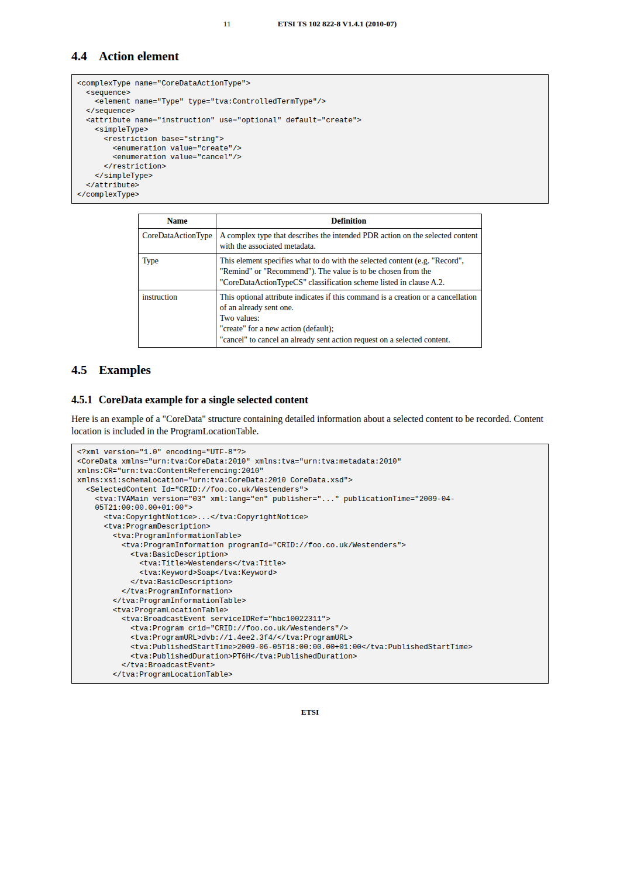11 ETSI TS 102 822-8 V1.4.1 (2010-07)
4.4 Action element
<complexType name="CoreDataActionType">
  <sequence>
    <element name="Type" type="tva:ControlledTermType"/>
  </sequence>
  <attribute name="instruction" use="optional" default="create">
    <simpleType>
      <restriction base="string">
        <enumeration value="create"/>
        <enumeration value="cancel"/>
      </restriction>
    </simpleType>
  </attribute>
</complexType>
| Name | Definition |
| --- | --- |
| CoreDataActionType | A complex type that describes the intended PDR action on the selected content with the associated metadata. |
| Type | This element specifies what to do with the selected content (e.g. "Record", "Remind" or "Recommend"). The value is to be chosen from the "CoreDataActionTypeCS" classification scheme listed in clause A.2. |
| instruction | This optional attribute indicates if this command is a creation or a cancellation of an already sent one. Two values: "create" for a new action (default); "cancel" to cancel an already sent action request on a selected content. |
4.5 Examples
4.5.1 CoreData example for a single selected content
Here is an example of a "CoreData" structure containing detailed information about a selected content to be recorded. Content location is included in the ProgramLocationTable.
<?xml version="1.0" encoding="UTF-8"?>
<CoreData xmlns="urn:tva:CoreData:2010" xmlns:tva="urn:tva:metadata:2010"
xmlns:CR="urn:tva:ContentReferencing:2010"
xmlns:xsi:schemaLocation="urn:tva:CoreData:2010 CoreData.xsd">
  <SelectedContent Id="CRID://foo.co.uk/Westenders">
    <tva:TVAMain version="03" xml:lang="en" publisher="..." publicationTime="2009-04-
    05T21:00:00.00+01:00">
      <tva:CopyrightNotice>...</tva:CopyrightNotice>
      <tva:ProgramDescription>
        <tva:ProgramInformationTable>
          <tva:ProgramInformation programId="CRID://foo.co.uk/Westenders">
            <tva:BasicDescription>
              <tva:Title>Westenders</tva:Title>
              <tva:Keyword>Soap</tva:Keyword>
            </tva:BasicDescription>
          </tva:ProgramInformation>
        </tva:ProgramInformationTable>
        <tva:ProgramLocationTable>
          <tva:BroadcastEvent serviceIDRef="hbc10022311">
            <tva:Program crid="CRID://foo.co.uk/Westenders"/>
            <tva:ProgramURL>dvb://1.4ee2.3f4/</tva:ProgramURL>
            <tva:PublishedStartTime>2009-06-05T18:00:00.00+01:00</tva:PublishedStartTime>
            <tva:PublishedDuration>PT6H</tva:PublishedDuration>
          </tva:BroadcastEvent>
        </tva:ProgramLocationTable>
ETSI